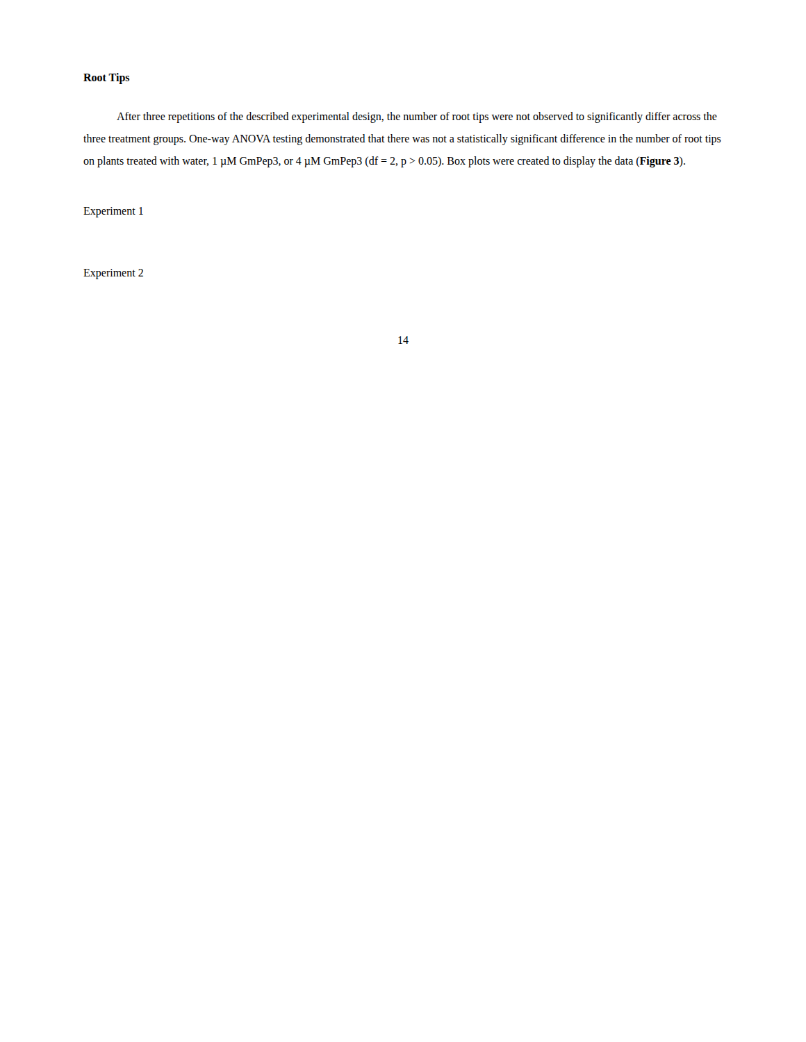Root Tips
After three repetitions of the described experimental design, the number of root tips were not observed to significantly differ across the three treatment groups. One-way ANOVA testing demonstrated that there was not a statistically significant difference in the number of root tips on plants treated with water, 1 µM GmPep3, or 4 µM GmPep3 (df = 2, p > 0.05). Box plots were created to display the data (Figure 3).
Experiment 1
Experiment 2
14